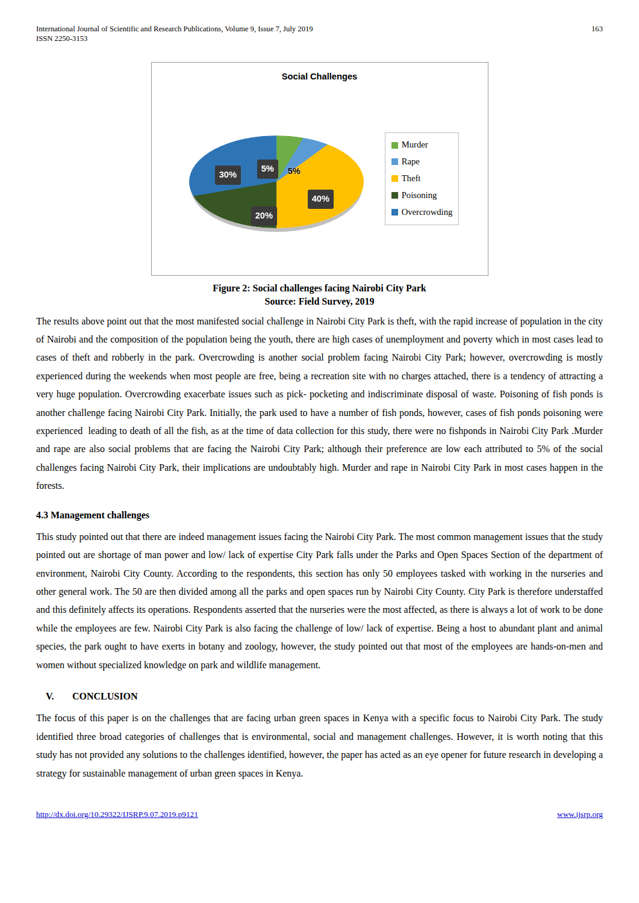International Journal of Scientific and Research Publications, Volume 9, Issue 7, July 2019
ISSN 2250-3153
163
Social Challenges
5% 5% 40% 20% 30%
Murder
Rape
Theft
Poisoning
Overcrowding
Figure 2: Social challenges facing Nairobi City Park
Source: Field Survey, 2019
The results above point out that the most manifested social challenge in Nairobi City Park is theft, with the rapid increase of population in the city of Nairobi and the composition of the population being the youth, there are high cases of unemployment and poverty which in most cases lead to cases of theft and robberly in the park. Overcrowding is another social problem facing Nairobi City Park; however, overcrowding is mostly experienced during the weekends when most people are free, being a recreation site with no charges attached, there is a tendency of attracting a very huge population. Overcrowding exacerbate issues such as pick- pocketing and indiscriminate disposal of waste. Poisoning of fish ponds is another challenge facing Nairobi City Park. Initially, the park used to have a number of fish ponds, however, cases of fish ponds poisoning were experienced leading to death of all the fish, as at the time of data collection for this study, there were no fishponds in Nairobi City Park .Murder and rape are also social problems that are facing the Nairobi City Park; although their preference are low each attributed to 5% of the social challenges facing Nairobi City Park, their implications are undoubtably high. Murder and rape in Nairobi City Park in most cases happen in the forests.
4.3 Management challenges
This study pointed out that there are indeed management issues facing the Nairobi City Park. The most common management issues that the study pointed out are shortage of man power and low/ lack of expertise City Park falls under the Parks and Open Spaces Section of the department of environment, Nairobi City County. According to the respondents, this section has only 50 employees tasked with working in the nurseries and other general work. The 50 are then divided among all the parks and open spaces run by Nairobi City County. City Park is therefore understaffed and this definitely affects its operations. Respondents asserted that the nurseries were the most affected, as there is always a lot of work to be done while the employees are few. Nairobi City Park is also facing the challenge of low/ lack of expertise. Being a host to abundant plant and animal species, the park ought to have exerts in botany and zoology, however, the study pointed out that most of the employees are hands-on-men and women without specialized knowledge on park and wildlife management.
V. CONCLUSION
The focus of this paper is on the challenges that are facing urban green spaces in Kenya with a specific focus to Nairobi City Park. The study identified three broad categories of challenges that is environmental, social and management challenges. However, it is worth noting that this study has not provided any solutions to the challenges identified, however, the paper has acted as an eye opener for future research in developing a strategy for sustainable management of urban green spaces in Kenya.
http://dx.doi.org/10.29322/IJSRP.9.07.2019.p9121 www.ijsrp.org